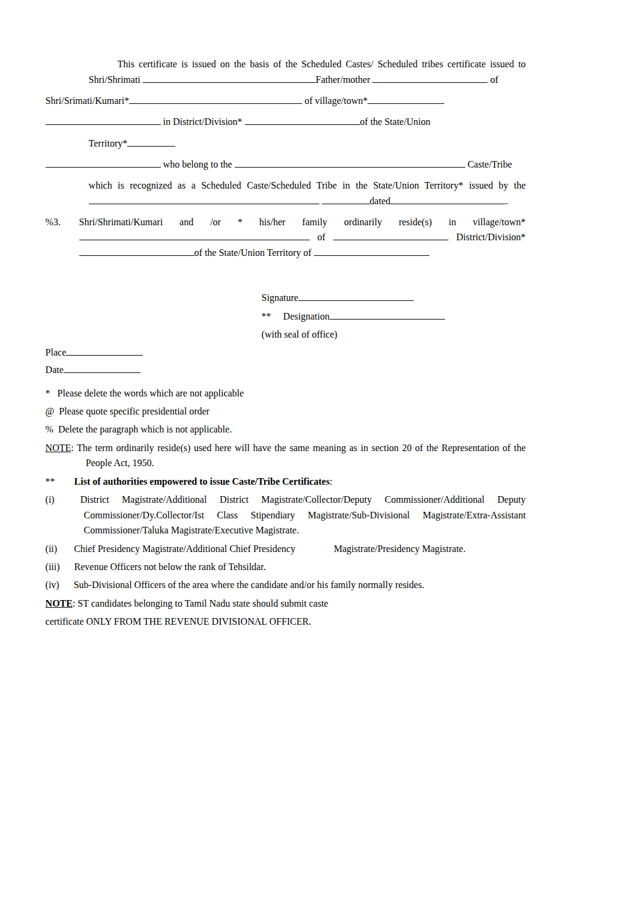This certificate is issued on the basis of the Scheduled Castes/ Scheduled tribes certificate issued to Shri/Shrimati Father/mother of
Shri/Srimati/Kumari* of village/town*
in District/Division* of the State/Union
Territory*
who belong to the Caste/Tribe
which is recognized as a Scheduled Caste/Scheduled Tribe in the State/Union Territory* issued by the dated .
%3.
Shri/Shrimati/Kumari and /or * his/her family ordinarily reside(s) in village/town* of District/Division* of the State/Union Territory of
Signature
** Designation
(with seal of office)
Place
Date
* Please delete the words which are not applicable
@ Please quote specific presidential order
% Delete the paragraph which is not applicable.
NOTE: The term ordinarily reside(s) used here will have the same meaning as in section 20 of the Representation of the People Act, 1950.
** List of authorities empowered to issue Caste/Tribe Certificates:
(i) District Magistrate/Additional District Magistrate/Collector/Deputy Commissioner/Additional Deputy Commissioner/Dy.Collector/Ist Class Stipendiary Magistrate/Sub-Divisional Magistrate/Extra-Assistant Commissioner/Taluka Magistrate/Executive Magistrate.
(ii) Chief Presidency Magistrate/Additional Chief Presidency Magistrate/Presidency Magistrate.
(iii) Revenue Officers not below the rank of Tehsildar.
(iv) Sub-Divisional Officers of the area where the candidate and/or his family normally resides.
NOTE: ST candidates belonging to Tamil Nadu state should submit caste
certificate ONLY FROM THE REVENUE DIVISIONAL OFFICER.